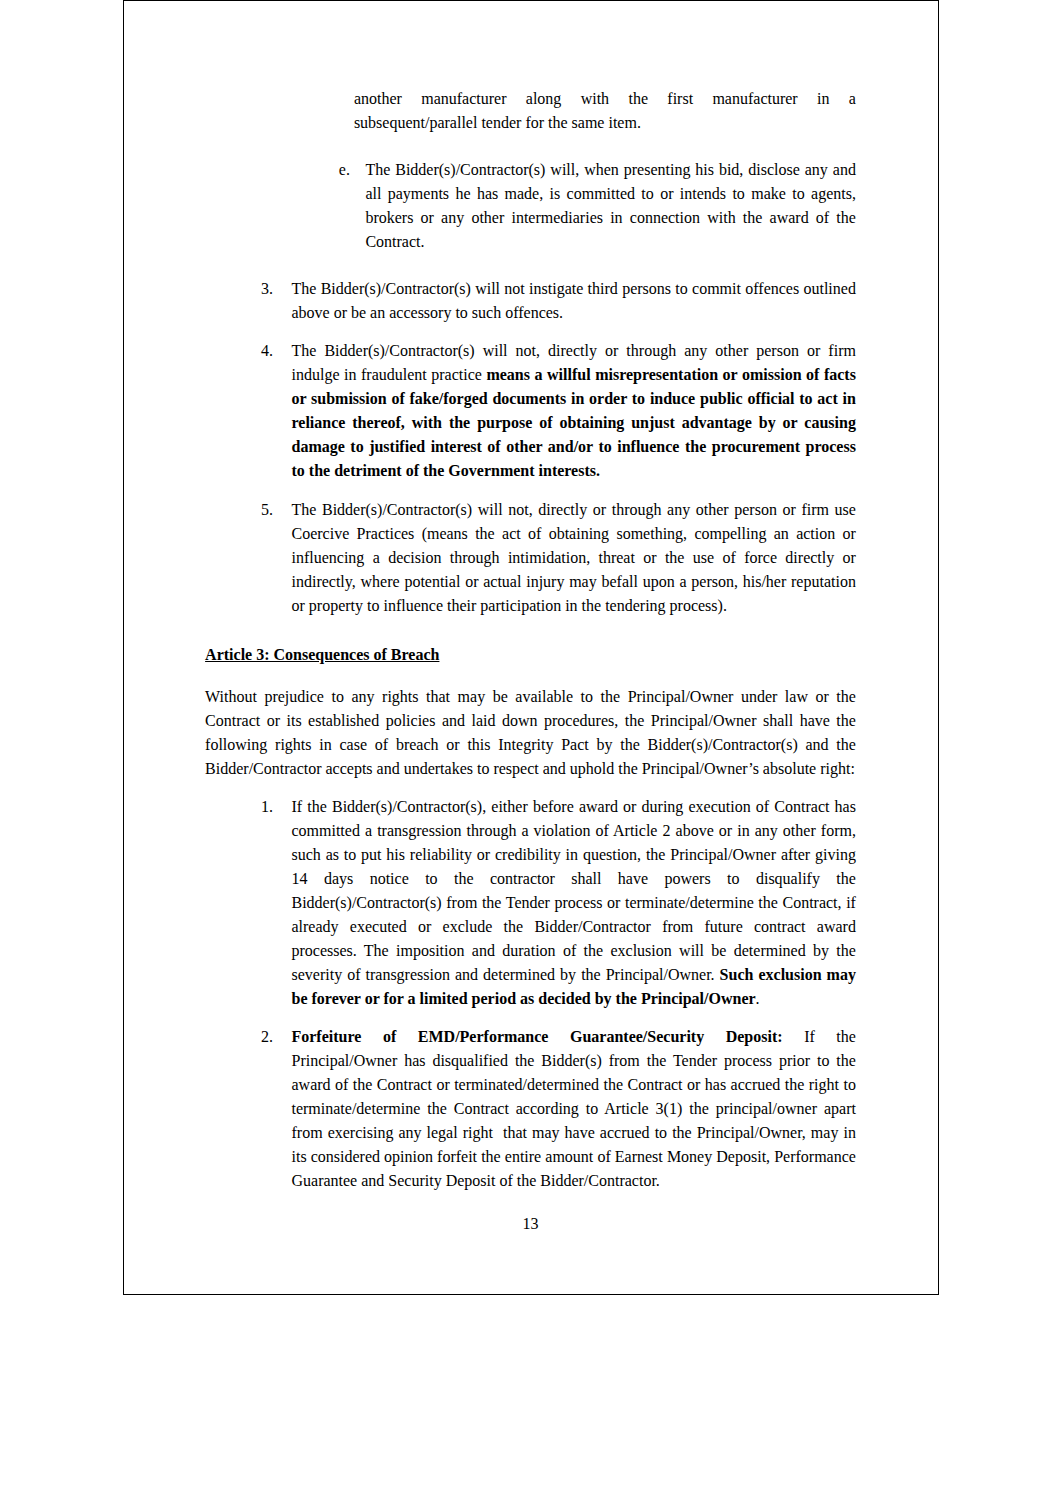another manufacturer along with the first manufacturer in a subsequent/parallel tender for the same item.
The Bidder(s)/Contractor(s) will, when presenting his bid, disclose any and all payments he has made, is committed to or intends to make to agents, brokers or any other intermediaries in connection with the award of the Contract.
The Bidder(s)/Contractor(s) will not instigate third persons to commit offences outlined above or be an accessory to such offences.
The Bidder(s)/Contractor(s) will not, directly or through any other person or firm indulge in fraudulent practice means a willful misrepresentation or omission of facts or submission of fake/forged documents in order to induce public official to act in reliance thereof, with the purpose of obtaining unjust advantage by or causing damage to justified interest of other and/or to influence the procurement process to the detriment of the Government interests.
The Bidder(s)/Contractor(s) will not, directly or through any other person or firm use Coercive Practices (means the act of obtaining something, compelling an action or influencing a decision through intimidation, threat or the use of force directly or indirectly, where potential or actual injury may befall upon a person, his/her reputation or property to influence their participation in the tendering process).
Article 3: Consequences of Breach
Without prejudice to any rights that may be available to the Principal/Owner under law or the Contract or its established policies and laid down procedures, the Principal/Owner shall have the following rights in case of breach or this Integrity Pact by the Bidder(s)/Contractor(s) and the Bidder/Contractor accepts and undertakes to respect and uphold the Principal/Owner’s absolute right:
If the Bidder(s)/Contractor(s), either before award or during execution of Contract has committed a transgression through a violation of Article 2 above or in any other form, such as to put his reliability or credibility in question, the Principal/Owner after giving 14 days notice to the contractor shall have powers to disqualify the Bidder(s)/Contractor(s) from the Tender process or terminate/determine the Contract, if already executed or exclude the Bidder/Contractor from future contract award processes. The imposition and duration of the exclusion will be determined by the severity of transgression and determined by the Principal/Owner. Such exclusion may be forever or for a limited period as decided by the Principal/Owner.
Forfeiture of EMD/Performance Guarantee/Security Deposit: If the Principal/Owner has disqualified the Bidder(s) from the Tender process prior to the award of the Contract or terminated/determined the Contract or has accrued the right to terminate/determine the Contract according to Article 3(1) the principal/owner apart from exercising any legal right that may have accrued to the Principal/Owner, may in its considered opinion forfeit the entire amount of Earnest Money Deposit, Performance Guarantee and Security Deposit of the Bidder/Contractor.
13